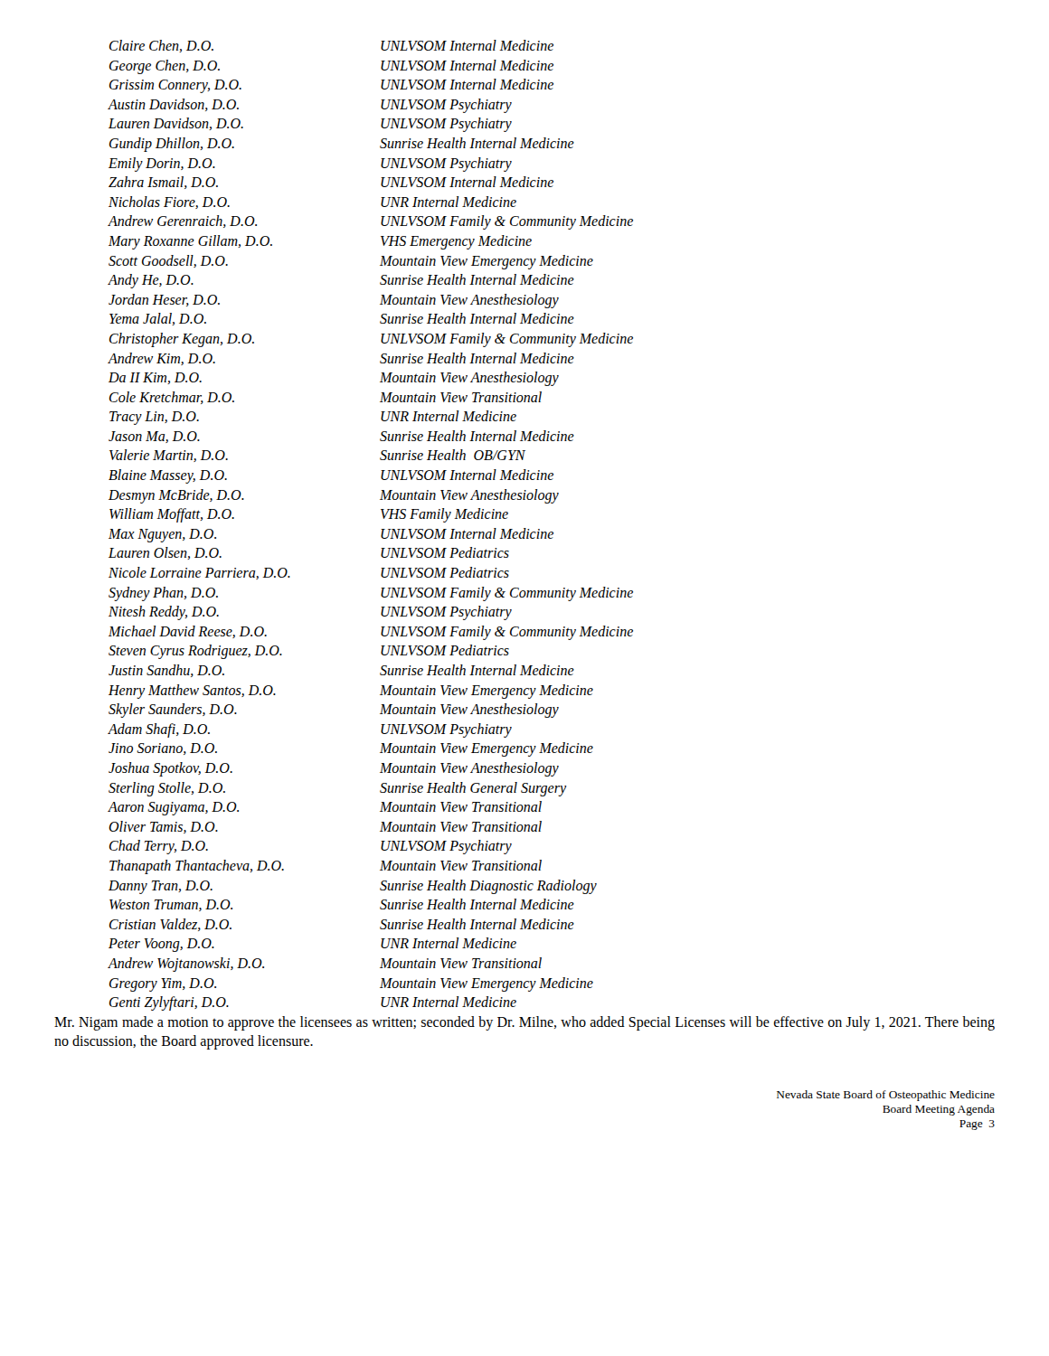Claire Chen, D.O. UNLVSOM Internal Medicine
George Chen, D.O. UNLVSOM Internal Medicine
Grissim Connery, D.O. UNLVSOM Internal Medicine
Austin Davidson, D.O. UNLVSOM Psychiatry
Lauren Davidson, D.O. UNLVSOM Psychiatry
Gundip Dhillon, D.O. Sunrise Health Internal Medicine
Emily Dorin, D.O. UNLVSOM Psychiatry
Zahra Ismail, D.O. UNLVSOM Internal Medicine
Nicholas Fiore, D.O. UNR Internal Medicine
Andrew Gerenraich, D.O. UNLVSOM Family & Community Medicine
Mary Roxanne Gillam, D.O. VHS Emergency Medicine
Scott Goodsell, D.O. Mountain View Emergency Medicine
Andy He, D.O. Sunrise Health Internal Medicine
Jordan Heser, D.O. Mountain View Anesthesiology
Yema Jalal, D.O. Sunrise Health Internal Medicine
Christopher Kegan, D.O. UNLVSOM Family & Community Medicine
Andrew Kim, D.O. Sunrise Health Internal Medicine
Da II Kim, D.O. Mountain View Anesthesiology
Cole Kretchmar, D.O. Mountain View Transitional
Tracy Lin, D.O. UNR Internal Medicine
Jason Ma, D.O. Sunrise Health Internal Medicine
Valerie Martin, D.O. Sunrise Health OB/GYN
Blaine Massey, D.O. UNLVSOM Internal Medicine
Desmyn McBride, D.O. Mountain View Anesthesiology
William Moffatt, D.O. VHS Family Medicine
Max Nguyen, D.O. UNLVSOM Internal Medicine
Lauren Olsen, D.O. UNLVSOM Pediatrics
Nicole Lorraine Parriera, D.O. UNLVSOM Pediatrics
Sydney Phan, D.O. UNLVSOM Family & Community Medicine
Nitesh Reddy, D.O. UNLVSOM Psychiatry
Michael David Reese, D.O. UNLVSOM Family & Community Medicine
Steven Cyrus Rodriguez, D.O. UNLVSOM Pediatrics
Justin Sandhu, D.O. Sunrise Health Internal Medicine
Henry Matthew Santos, D.O. Mountain View Emergency Medicine
Skyler Saunders, D.O. Mountain View Anesthesiology
Adam Shafi, D.O. UNLVSOM Psychiatry
Jino Soriano, D.O. Mountain View Emergency Medicine
Joshua Spotkov, D.O. Mountain View Anesthesiology
Sterling Stolle, D.O. Sunrise Health General Surgery
Aaron Sugiyama, D.O. Mountain View Transitional
Oliver Tamis, D.O. Mountain View Transitional
Chad Terry, D.O. UNLVSOM Psychiatry
Thanapath Thantacheva, D.O. Mountain View Transitional
Danny Tran, D.O. Sunrise Health Diagnostic Radiology
Weston Truman, D.O. Sunrise Health Internal Medicine
Cristian Valdez, D.O. Sunrise Health Internal Medicine
Peter Voong, D.O. UNR Internal Medicine
Andrew Wojtanowski, D.O. Mountain View Transitional
Gregory Yim, D.O. Mountain View Emergency Medicine
Genti Zylyftari, D.O. UNR Internal Medicine
Mr. Nigam made a motion to approve the licensees as written; seconded by Dr. Milne, who added Special Licenses will be effective on July 1, 2021. There being no discussion, the Board approved licensure.
Nevada State Board of Osteopathic Medicine
Board Meeting Agenda
Page 3